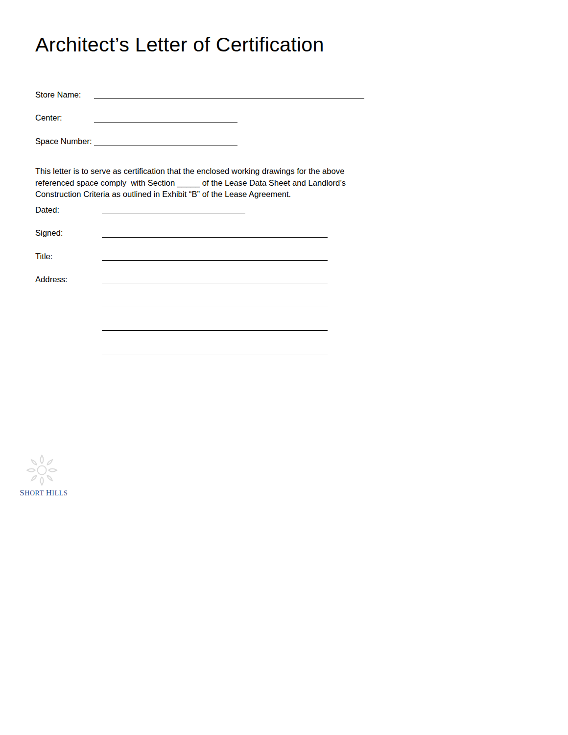Architect’s Letter of Certification
| Store Name: | | |
| Center: | | |
| Space Number: | | |
This letter is to serve as certification that the enclosed working drawings for the above referenced space comply with Section _____ of the Lease Data Sheet and Landlord’s Construction Criteria as outlined in Exhibit “B” of the Lease Agreement.
| Dated: | | |
| Signed: | | |
| Title: | | |
| Address: | | |
SHORT HILLS